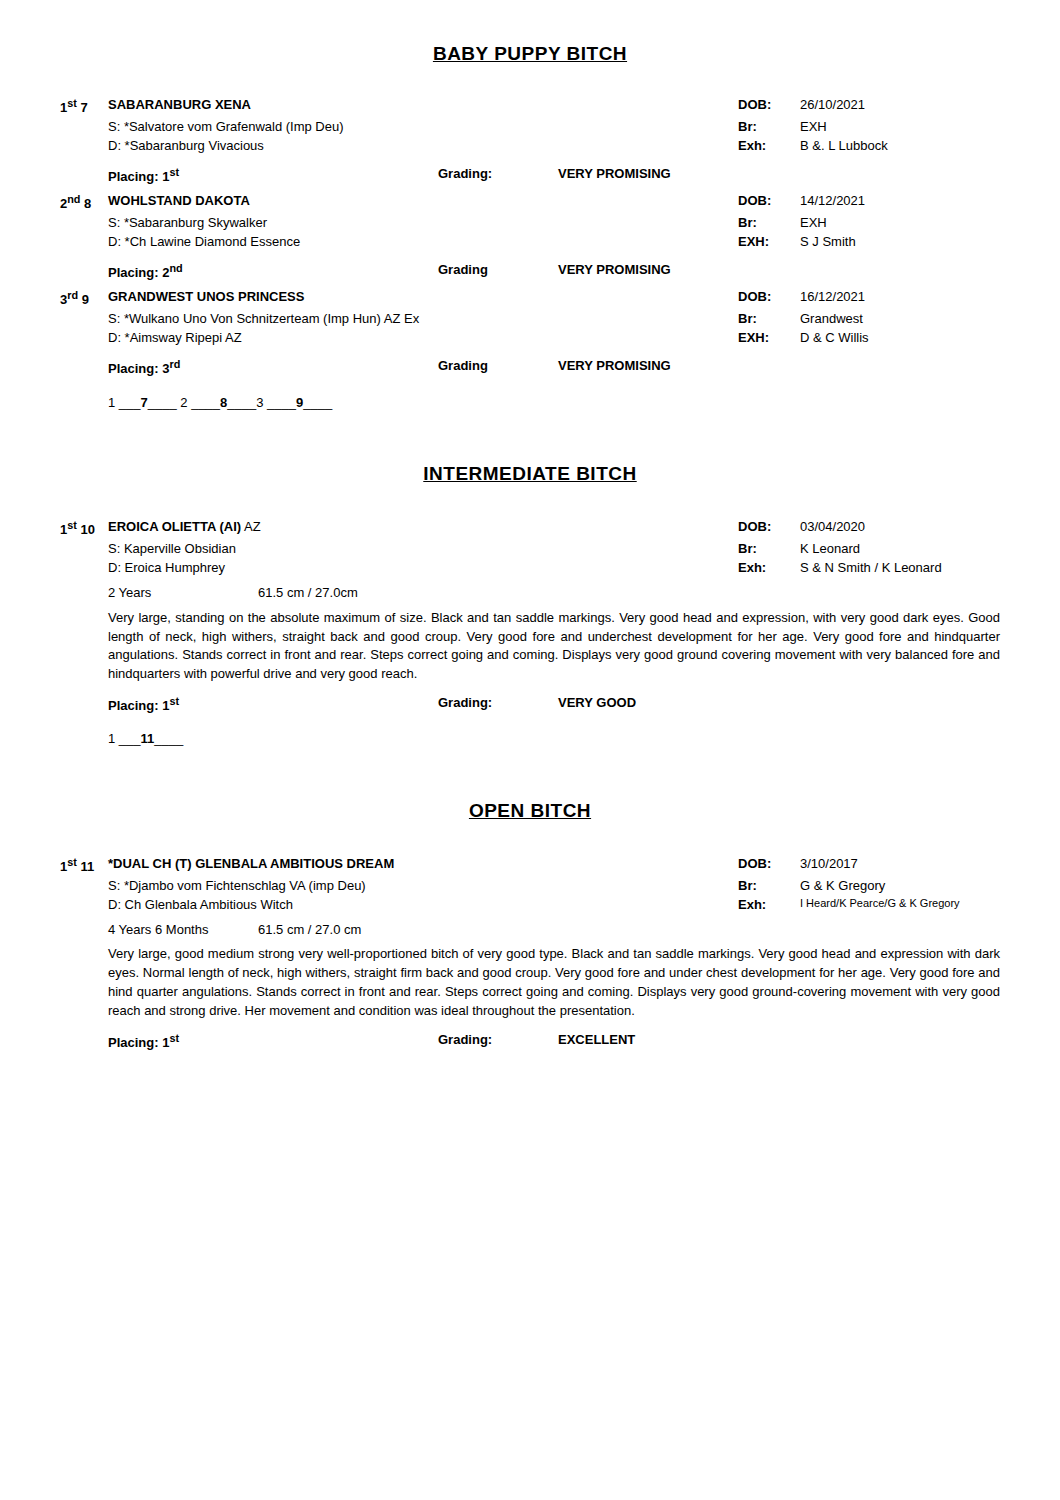BABY PUPPY BITCH
| 1 st 7 | SABARANBURG XENA | DOB: | 26/10/2021 |
| | S: *Salvatore vom Grafenwald (Imp Deu) | Br: | EXH |
| | D: *Sabaranburg Vivacious | Exh: | B &. L Lubbock |
| | Placing: 1 st | Grading: | VERY PROMISING |
| 2 nd 8 | WOHLSTAND DAKOTA | DOB: | 14/12/2021 |
| | S: *Sabaranburg Skywalker | Br: | EXH |
| | D: *Ch Lawine Diamond Essence | EXH: | S J Smith |
| | Placing: 2 nd | Grading | VERY PROMISING |
| 3 rd 9 | GRANDWEST UNOS PRINCESS | DOB: | 16/12/2021 |
| | S: *Wulkano Uno Von Schnitzerteam (Imp Hun) AZ Ex | Br: | Grandwest |
| | D: *Aimsway Ripepi AZ | EXH: | D & C Willis |
| | Placing: 3 rd | Grading | VERY PROMISING |
1 ___7____ 2 ____8____3 ____9____
INTERMEDIATE BITCH
| 1 st 10 | EROICA OLIETTA (AI) AZ | DOB: | 03/04/2020 |
| | S: Kaperville Obsidian | Br: | K Leonard |
| | D: Eroica Humphrey | Exh: | S & N Smith / K Leonard |
2 Years61.5 cm / 27.0cm
Very large, standing on the absolute maximum of size. Black and tan saddle markings. Very good head and expression, with very good dark eyes. Good length of neck, high withers, straight back and good croup. Very good fore and underchest development for her age. Very good fore and hindquarter angulations. Stands correct in front and rear. Steps correct going and coming. Displays very good ground covering movement with very balanced fore and hindquarters with powerful drive and very good reach.
| | Placing: 1 st | Grading: | VERY GOOD |
1 ___11____
OPEN BITCH
| 1 st 11 | *Dual CH (T) GLENBALA AMBITIOUS DREAM | DOB: | 3/10/2017 |
| | S: *Djambo vom Fichtenschlag VA (imp Deu) | Br: | G & K Gregory |
| | D: Ch Glenbala Ambitious Witch | Exh: | I Heard/K Pearce/G & K Gregory |
4 Years 6 Months61.5 cm / 27.0 cm
Very large, good medium strong very well-proportioned bitch of very good type. Black and tan saddle markings. Very good head and expression with dark eyes. Normal length of neck, high withers, straight firm back and good croup. Very good fore and under chest development for her age. Very good fore and hind quarter angulations. Stands correct in front and rear. Steps correct going and coming. Displays very good ground-covering movement with very good reach and strong drive. Her movement and condition was ideal throughout the presentation.
| | Placing: 1 st | Grading: | EXCELLENT |